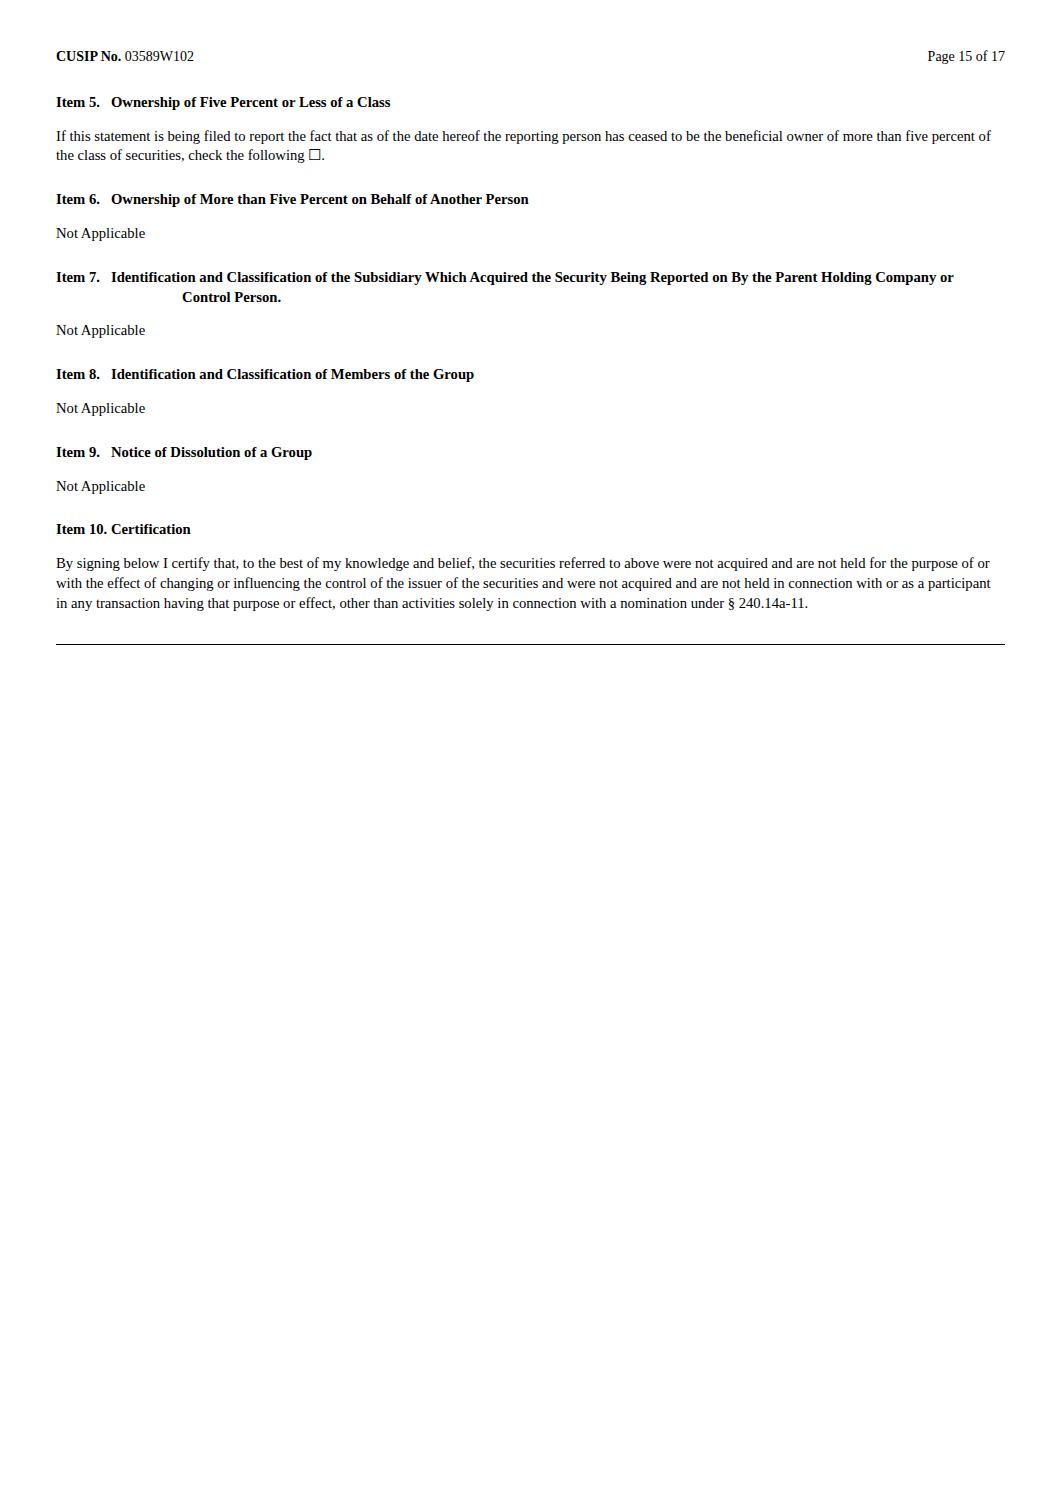CUSIP No. 03589W102
Page 15 of 17
Item 5. Ownership of Five Percent or Less of a Class
If this statement is being filed to report the fact that as of the date hereof the reporting person has ceased to be the beneficial owner of more than five percent of the class of securities, check the following ☐.
Item 6. Ownership of More than Five Percent on Behalf of Another Person
Not Applicable
Item 7. Identification and Classification of the Subsidiary Which Acquired the Security Being Reported on By the Parent Holding Company or Control Person.
Not Applicable
Item 8. Identification and Classification of Members of the Group
Not Applicable
Item 9. Notice of Dissolution of a Group
Not Applicable
Item 10. Certification
By signing below I certify that, to the best of my knowledge and belief, the securities referred to above were not acquired and are not held for the purpose of or with the effect of changing or influencing the control of the issuer of the securities and were not acquired and are not held in connection with or as a participant in any transaction having that purpose or effect, other than activities solely in connection with a nomination under § 240.14a-11.